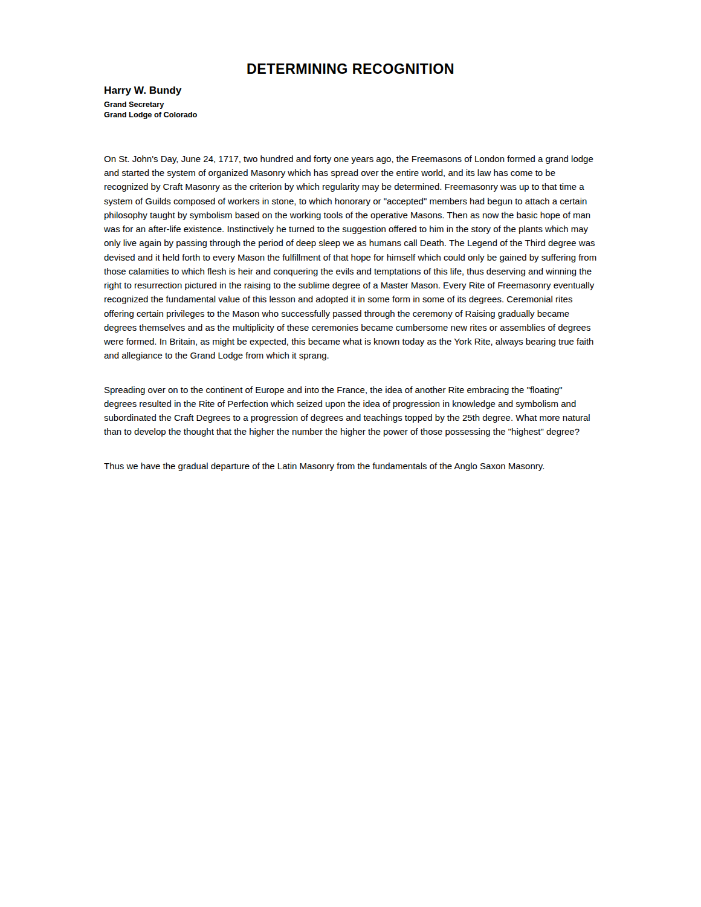DETERMINING RECOGNITION
Harry W. Bundy
Grand Secretary
Grand Lodge of Colorado
On St. John's Day, June 24, 1717, two hundred and forty one years ago, the Freemasons of London formed a grand lodge and started the system of organized Masonry which has spread over the entire world, and its law has come to be recognized by Craft Masonry as the criterion by which regularity may be determined. Freemasonry was up to that time a system of Guilds composed of workers in stone, to which honorary or "accepted" members had begun to attach a certain philosophy taught by symbolism based on the working tools of the operative Masons. Then as now the basic hope of man was for an after-life existence. Instinctively he turned to the suggestion offered to him in the story of the plants which may only live again by passing through the period of deep sleep we as humans call Death. The Legend of the Third degree was devised and it held forth to every Mason the fulfillment of that hope for himself which could only be gained by suffering from those calamities to which flesh is heir and conquering the evils and temptations of this life, thus deserving and winning the right to resurrection pictured in the raising to the sublime degree of a Master Mason. Every Rite of Freemasonry eventually recognized the fundamental value of this lesson and adopted it in some form in some of its degrees. Ceremonial rites offering certain privileges to the Mason who successfully passed through the ceremony of Raising gradually became degrees themselves and as the multiplicity of these ceremonies became cumbersome new rites or assemblies of degrees were formed. In Britain, as might be expected, this became what is known today as the York Rite, always bearing true faith and allegiance to the Grand Lodge from which it sprang.
Spreading over on to the continent of Europe and into the France, the idea of another Rite embracing the "floating" degrees resulted in the Rite of Perfection which seized upon the idea of progression in knowledge and symbolism and subordinated the Craft Degrees to a progression of degrees and teachings topped by the 25th degree. What more natural than to develop the thought that the higher the number the higher the power of those possessing the "highest" degree?
Thus we have the gradual departure of the Latin Masonry from the fundamentals of the Anglo Saxon Masonry.